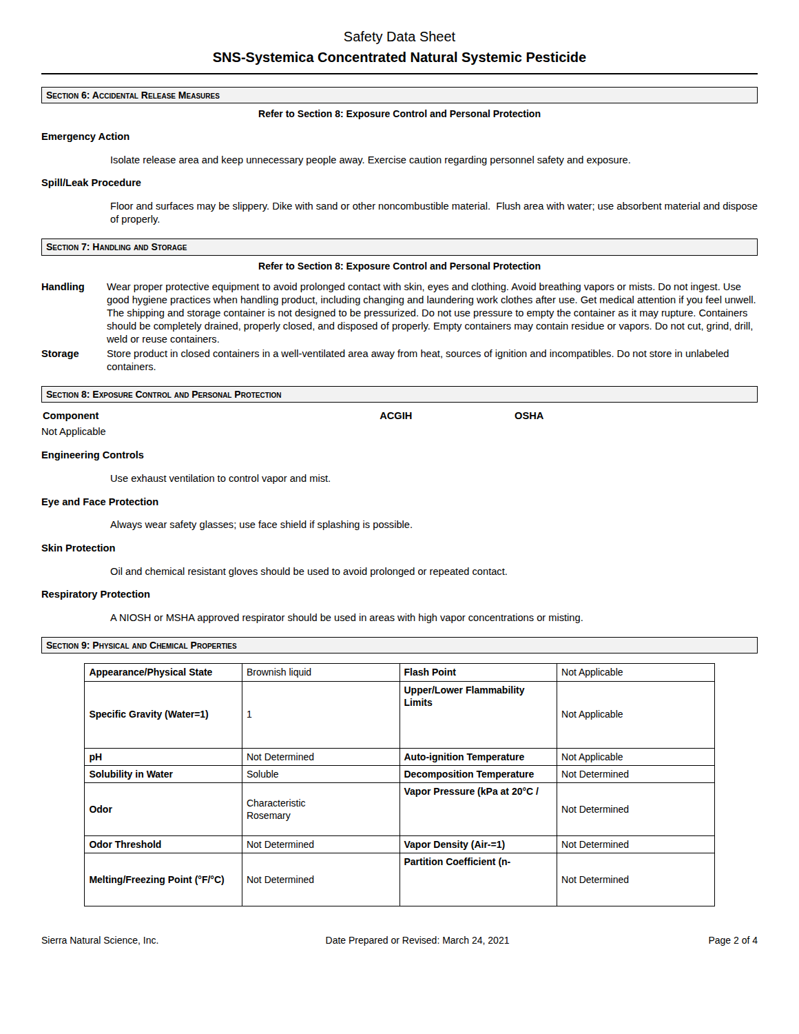Safety Data Sheet
SNS-Systemica Concentrated Natural Systemic Pesticide
Section 6: Accidental Release Measures
Refer to Section 8: Exposure Control and Personal Protection
Emergency Action
Isolate release area and keep unnecessary people away. Exercise caution regarding personnel safety and exposure.
Spill/Leak Procedure
Floor and surfaces may be slippery. Dike with sand or other noncombustible material. Flush area with water; use absorbent material and dispose of properly.
Section 7: Handling and Storage
Refer to Section 8: Exposure Control and Personal Protection
Handling
Wear proper protective equipment to avoid prolonged contact with skin, eyes and clothing. Avoid breathing vapors or mists. Do not ingest. Use good hygiene practices when handling product, including changing and laundering work clothes after use. Get medical attention if you feel unwell. The shipping and storage container is not designed to be pressurized. Do not use pressure to empty the container as it may rupture. Containers should be completely drained, properly closed, and disposed of properly. Empty containers may contain residue or vapors. Do not cut, grind, drill, weld or reuse containers.
Storage
Store product in closed containers in a well-ventilated area away from heat, sources of ignition and incompatibles. Do not store in unlabeled containers.
Section 8: Exposure Control and Personal Protection
| Component | ACGIH | OSHA |
Not Applicable
Engineering Controls
Use exhaust ventilation to control vapor and mist.
Eye and Face Protection
Always wear safety glasses; use face shield if splashing is possible.
Skin Protection
Oil and chemical resistant gloves should be used to avoid prolonged or repeated contact.
Respiratory Protection
A NIOSH or MSHA approved respirator should be used in areas with high vapor concentrations or misting.
Section 9: Physical and Chemical Properties
| Appearance/Physical State | Brownish liquid | Flash Point | Not Applicable |
| Specific Gravity (Water=1) | 1 | Upper/Lower Flammability Limits | Not Applicable |
| pH | Not Determined | Auto-ignition Temperature | Not Applicable |
| Solubility in Water | Soluble | Decomposition Temperature | Not Determined |
| Odor | Characteristic Rosemary | Vapor Pressure (kPa at 20°C / | Not Determined |
| Odor Threshold | Not Determined | Vapor Density (Air-=1) | Not Determined |
| Melting/Freezing Point (°F/°C) | Not Determined | Partition Coefficient (n- | Not Determined |
Sierra Natural Science, Inc.
Date Prepared or Revised: March 24, 2021
Page 2 of 4